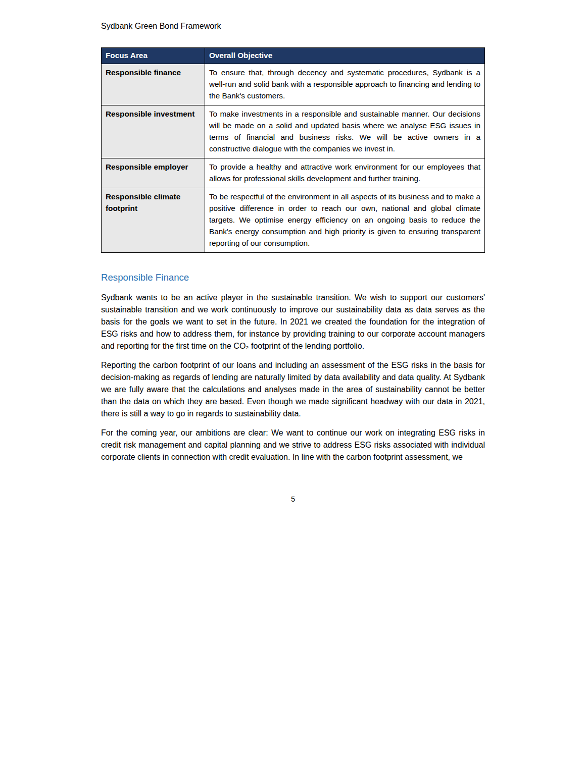Sydbank Green Bond Framework
| Focus Area | Overall Objective |
| --- | --- |
| Responsible finance | To ensure that, through decency and systematic procedures, Sydbank is a well-run and solid bank with a responsible approach to financing and lending to the Bank's customers. |
| Responsible investment | To make investments in a responsible and sustainable manner. Our decisions will be made on a solid and updated basis where we analyse ESG issues in terms of financial and business risks. We will be active owners in a constructive dialogue with the companies we invest in. |
| Responsible employer | To provide a healthy and attractive work environment for our employees that allows for professional skills development and further training. |
| Responsible climate footprint | To be respectful of the environment in all aspects of its business and to make a positive difference in order to reach our own, national and global climate targets. We optimise energy efficiency on an ongoing basis to reduce the Bank's energy consumption and high priority is given to ensuring transparent reporting of our consumption. |
Responsible Finance
Sydbank wants to be an active player in the sustainable transition. We wish to support our customers' sustainable transition and we work continuously to improve our sustainability data as data serves as the basis for the goals we want to set in the future. In 2021 we created the foundation for the integration of ESG risks and how to address them, for instance by providing training to our corporate account managers and reporting for the first time on the CO₂ footprint of the lending portfolio.
Reporting the carbon footprint of our loans and including an assessment of the ESG risks in the basis for decision-making as regards of lending are naturally limited by data availability and data quality. At Sydbank we are fully aware that the calculations and analyses made in the area of sustainability cannot be better than the data on which they are based. Even though we made significant headway with our data in 2021, there is still a way to go in regards to sustainability data.
For the coming year, our ambitions are clear: We want to continue our work on integrating ESG risks in credit risk management and capital planning and we strive to address ESG risks associated with individual corporate clients in connection with credit evaluation. In line with the carbon footprint assessment, we
5